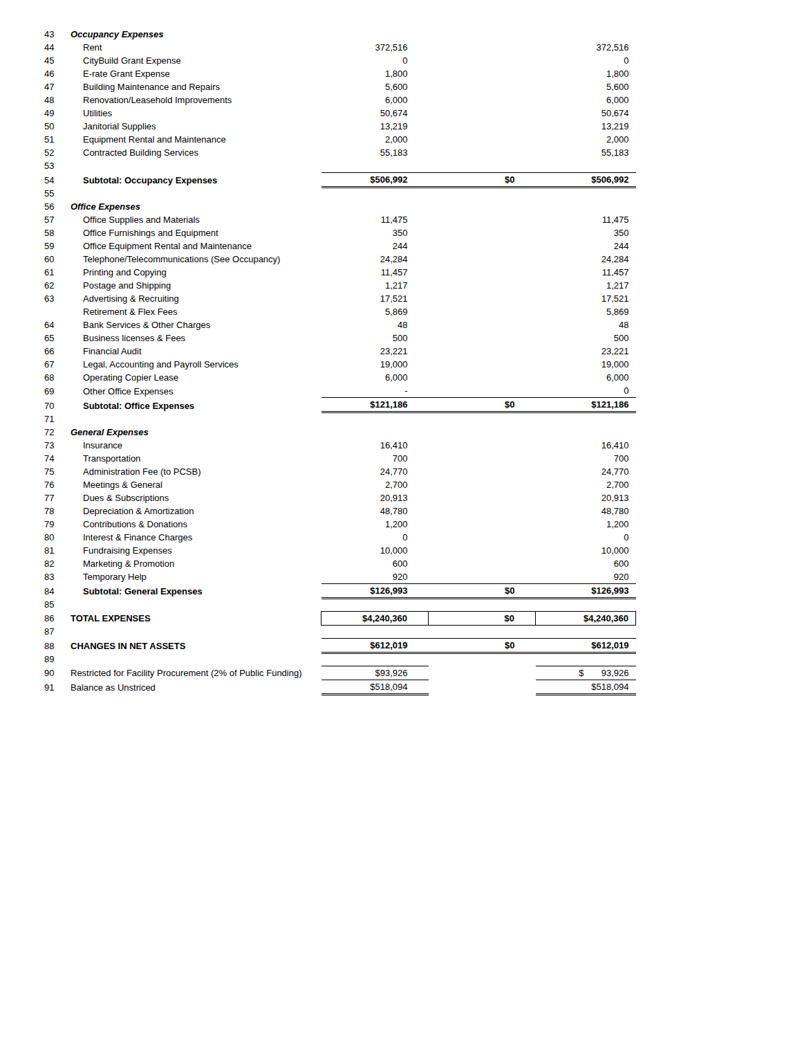| 43 | Occupancy Expenses | | | |
| 44 | Rent | 372,516 | | 372,516 |
| 45 | CityBuild Grant Expense | 0 | | 0 |
| 46 | E-rate Grant Expense | 1,800 | | 1,800 |
| 47 | Building Maintenance and Repairs | 5,600 | | 5,600 |
| 48 | Renovation/Leasehold Improvements | 6,000 | | 6,000 |
| 49 | Utilities | 50,674 | | 50,674 |
| 50 | Janitorial Supplies | 13,219 | | 13,219 |
| 51 | Equipment Rental and Maintenance | 2,000 | | 2,000 |
| 52 | Contracted Building Services | 55,183 | | 55,183 |
| 53 | | | | |
| 54 | Subtotal: Occupancy Expenses | $506,992 | $0 | $506,992 |
| 55 | | | | |
| 56 | Office Expenses | | | |
| 57 | Office Supplies and Materials | 11,475 | | 11,475 |
| 58 | Office Furnishings and Equipment | 350 | | 350 |
| 59 | Office Equipment Rental and Maintenance | 244 | | 244 |
| 60 | Telephone/Telecommunications (See Occupancy) | 24,284 | | 24,284 |
| 61 | Printing and Copying | 11,457 | | 11,457 |
| 62 | Postage and Shipping | 1,217 | | 1,217 |
| 63 | Advertising & Recruiting | 17,521 | | 17,521 |
| | Retirement & Flex Fees | 5,869 | | 5,869 |
| 64 | Bank Services & Other Charges | 48 | | 48 |
| 65 | Business licenses & Fees | 500 | | 500 |
| 66 | Financial Audit | 23,221 | | 23,221 |
| 67 | Legal, Accounting and Payroll Services | 19,000 | | 19,000 |
| 68 | Operating Copier Lease | 6,000 | | 6,000 |
| 69 | Other Office Expenses | - | | 0 |
| 70 | Subtotal: Office Expenses | $121,186 | $0 | $121,186 |
| 71 | | | | |
| 72 | General Expenses | | | |
| 73 | Insurance | 16,410 | | 16,410 |
| 74 | Transportation | 700 | | 700 |
| 75 | Administration Fee (to PCSB) | 24,770 | | 24,770 |
| 76 | Meetings & General | 2,700 | | 2,700 |
| 77 | Dues & Subscriptions | 20,913 | | 20,913 |
| 78 | Depreciation & Amortization | 48,780 | | 48,780 |
| 79 | Contributions & Donations | 1,200 | | 1,200 |
| 80 | Interest & Finance Charges | 0 | | 0 |
| 81 | Fundraising Expenses | 10,000 | | 10,000 |
| 82 | Marketing & Promotion | 600 | | 600 |
| 83 | Temporary Help | 920 | | 920 |
| 84 | Subtotal: General Expenses | $126,993 | $0 | $126,993 |
| 85 | | | | |
| 86 | TOTAL EXPENSES | $4,240,360 | $0 | $4,240,360 |
| 87 | | | | |
| 88 | CHANGES IN NET ASSETS | $612,019 | $0 | $612,019 |
| 89 | | | | |
| 90 | Restricted for Facility Procurement (2% of Public Funding) | $93,926 | | $ 93,926 |
| 91 | Balance as Unstriced | $518,094 | | $518,094 |